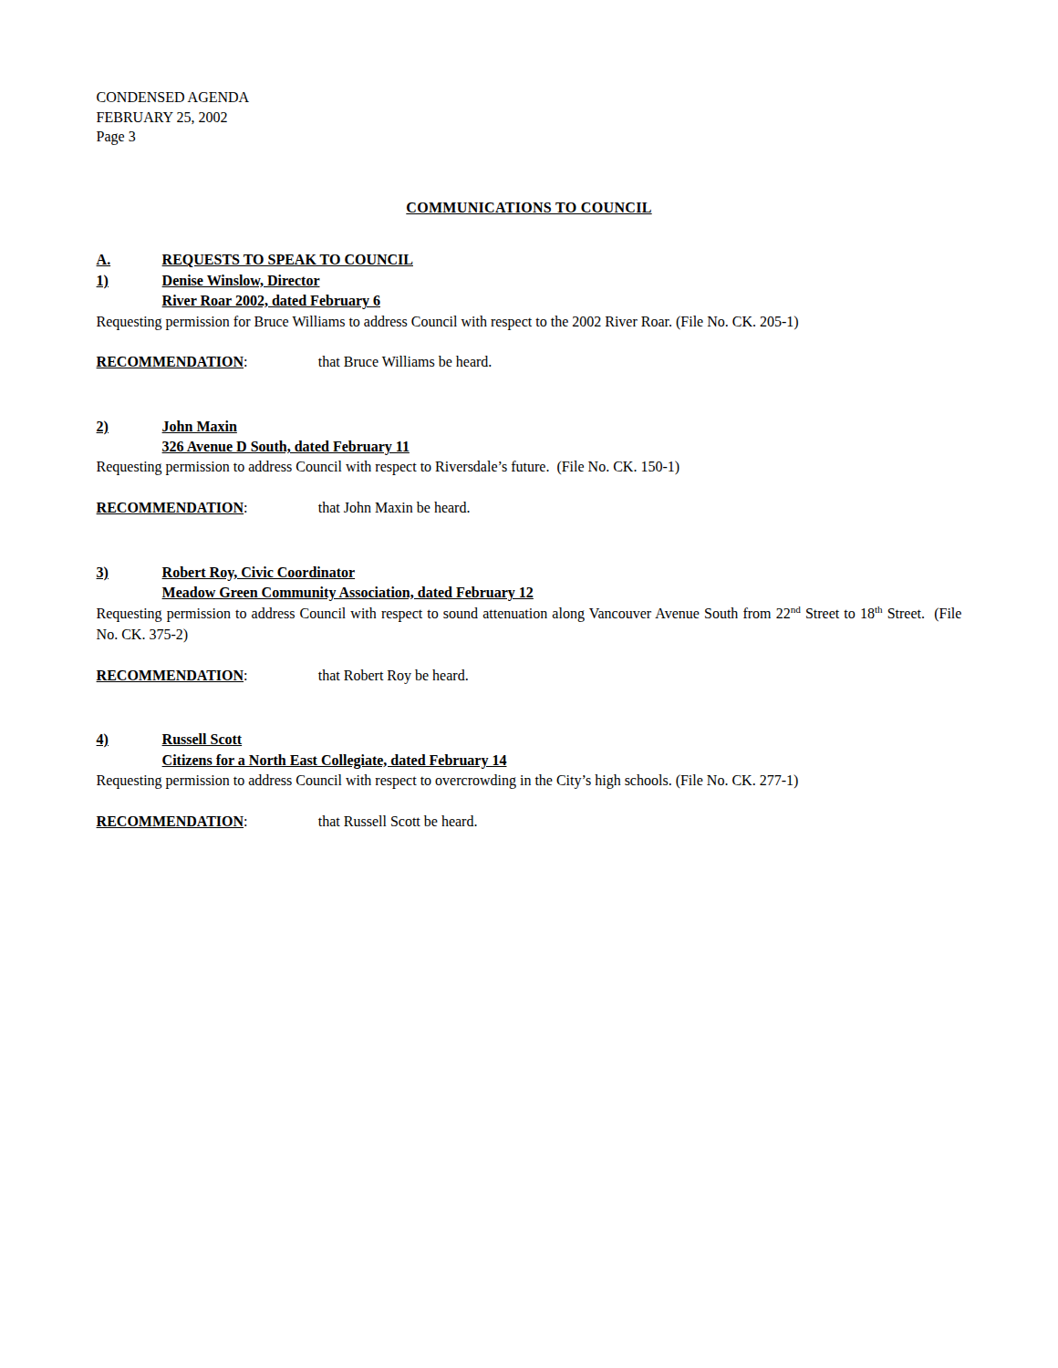CONDENSED AGENDA
FEBRUARY 25, 2002
Page 3
COMMUNICATIONS TO COUNCIL
| A. | REQUESTS TO SPEAK TO COUNCIL |
| 1) | Denise Winslow, Director River Roar 2002, dated February 6 |
Requesting permission for Bruce Williams to address Council with respect to the 2002 River Roar. (File No. CK. 205-1)
| RECOMMENDATION : | that Bruce Williams be heard. |
| 2) | John Maxin 326 Avenue D South, dated February 11 |
Requesting permission to address Council with respect to Riversdale’s future. (File No. CK. 150-1)
| RECOMMENDATION : | that John Maxin be heard. |
| 3) | Robert Roy, Civic Coordinator Meadow Green Community Association, dated February 12 |
Requesting permission to address Council with respect to sound attenuation along Vancouver Avenue South from 22nd Street to 18th Street. (File No. CK. 375-2)
| RECOMMENDATION : | that Robert Roy be heard. |
| 4) | Russell Scott Citizens for a North East Collegiate, dated February 14 |
Requesting permission to address Council with respect to overcrowding in the City’s high schools. (File No. CK. 277-1)
| RECOMMENDATION : | that Russell Scott be heard. |